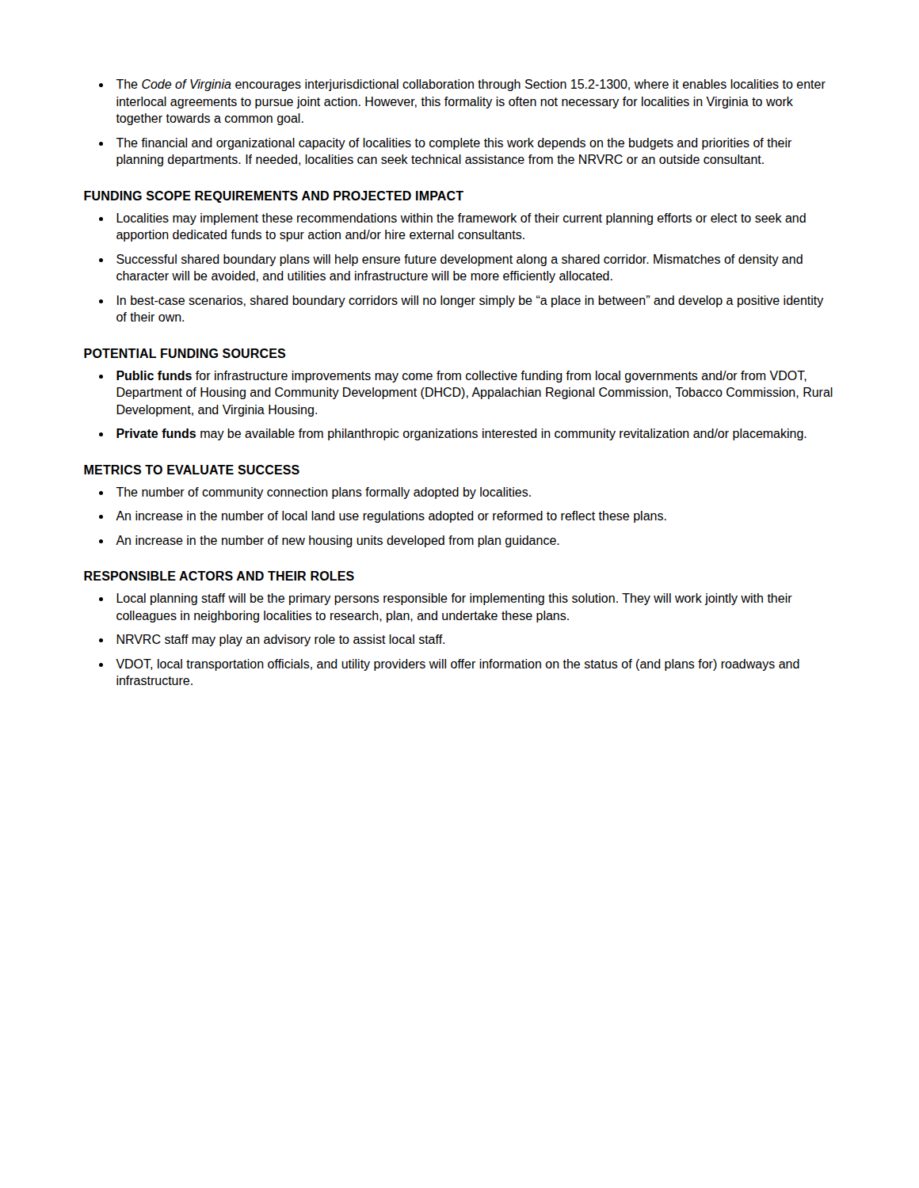The Code of Virginia encourages interjurisdictional collaboration through Section 15.2-1300, where it enables localities to enter interlocal agreements to pursue joint action. However, this formality is often not necessary for localities in Virginia to work together towards a common goal.
The financial and organizational capacity of localities to complete this work depends on the budgets and priorities of their planning departments. If needed, localities can seek technical assistance from the NRVRC or an outside consultant.
Funding Scope Requirements and Projected Impact
Localities may implement these recommendations within the framework of their current planning efforts or elect to seek and apportion dedicated funds to spur action and/or hire external consultants.
Successful shared boundary plans will help ensure future development along a shared corridor. Mismatches of density and character will be avoided, and utilities and infrastructure will be more efficiently allocated.
In best-case scenarios, shared boundary corridors will no longer simply be “a place in between” and develop a positive identity of their own.
Potential Funding Sources
Public funds for infrastructure improvements may come from collective funding from local governments and/or from VDOT, Department of Housing and Community Development (DHCD), Appalachian Regional Commission, Tobacco Commission, Rural Development, and Virginia Housing.
Private funds may be available from philanthropic organizations interested in community revitalization and/or placemaking.
Metrics to Evaluate Success
The number of community connection plans formally adopted by localities.
An increase in the number of local land use regulations adopted or reformed to reflect these plans.
An increase in the number of new housing units developed from plan guidance.
Responsible Actors and Their Roles
Local planning staff will be the primary persons responsible for implementing this solution. They will work jointly with their colleagues in neighboring localities to research, plan, and undertake these plans.
NRVRC staff may play an advisory role to assist local staff.
VDOT, local transportation officials, and utility providers will offer information on the status of (and plans for) roadways and infrastructure.